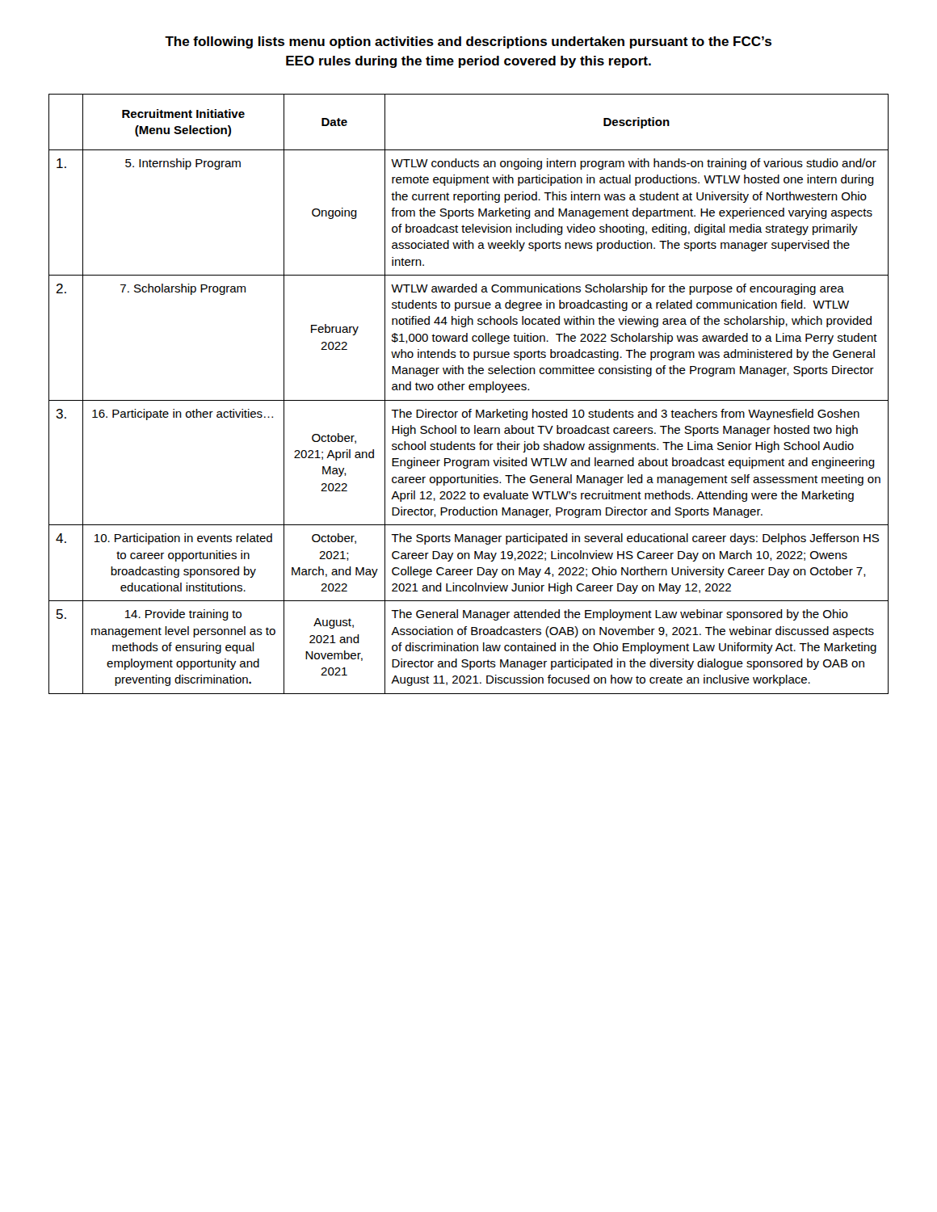The following lists menu option activities and descriptions undertaken pursuant to the FCC’s
EEO rules during the time period covered by this report.
| | Recruitment Initiative (Menu Selection) | Date | Description |
| --- | --- | --- | --- |
| 1. | 5. Internship Program | Ongoing | WTLW conducts an ongoing intern program with hands-on training of various studio and/or remote equipment with participation in actual productions. WTLW hosted one intern during the current reporting period. This intern was a student at University of Northwestern Ohio from the Sports Marketing and Management department. He experienced varying aspects of broadcast television including video shooting, editing, digital media strategy primarily associated with a weekly sports news production. The sports manager supervised the intern. |
| 2. | 7. Scholarship Program | February 2022 | WTLW awarded a Communications Scholarship for the purpose of encouraging area students to pursue a degree in broadcasting or a related communication field. WTLW notified 44 high schools located within the viewing area of the scholarship, which provided $1,000 toward college tuition. The 2022 Scholarship was awarded to a Lima Perry student who intends to pursue sports broadcasting. The program was administered by the General Manager with the selection committee consisting of the Program Manager, Sports Director and two other employees. |
| 3. | 16. Participate in other activities… | October, 2021; April and May, 2022 | The Director of Marketing hosted 10 students and 3 teachers from Waynesfield Goshen High School to learn about TV broadcast careers. The Sports Manager hosted two high school students for their job shadow assignments. The Lima Senior High School Audio Engineer Program visited WTLW and learned about broadcast equipment and engineering career opportunities. The General Manager led a management self assessment meeting on April 12, 2022 to evaluate WTLW’s recruitment methods. Attending were the Marketing Director, Production Manager, Program Director and Sports Manager. |
| 4. | 10. Participation in events related to career opportunities in broadcasting sponsored by educational institutions. | October, 2021; March, and May 2022 | The Sports Manager participated in several educational career days: Delphos Jefferson HS Career Day on May 19,2022; Lincolnview HS Career Day on March 10, 2022; Owens College Career Day on May 4, 2022; Ohio Northern University Career Day on October 7, 2021 and Lincolnview Junior High Career Day on May 12, 2022 |
| 5. | 14. Provide training to management level personnel as to methods of ensuring equal employment opportunity and preventing discrimination . | August, 2021 and November, 2021 | The General Manager attended the Employment Law webinar sponsored by the Ohio Association of Broadcasters (OAB) on November 9, 2021. The webinar discussed aspects of discrimination law contained in the Ohio Employment Law Uniformity Act. The Marketing Director and Sports Manager participated in the diversity dialogue sponsored by OAB on August 11, 2021. Discussion focused on how to create an inclusive workplace. |